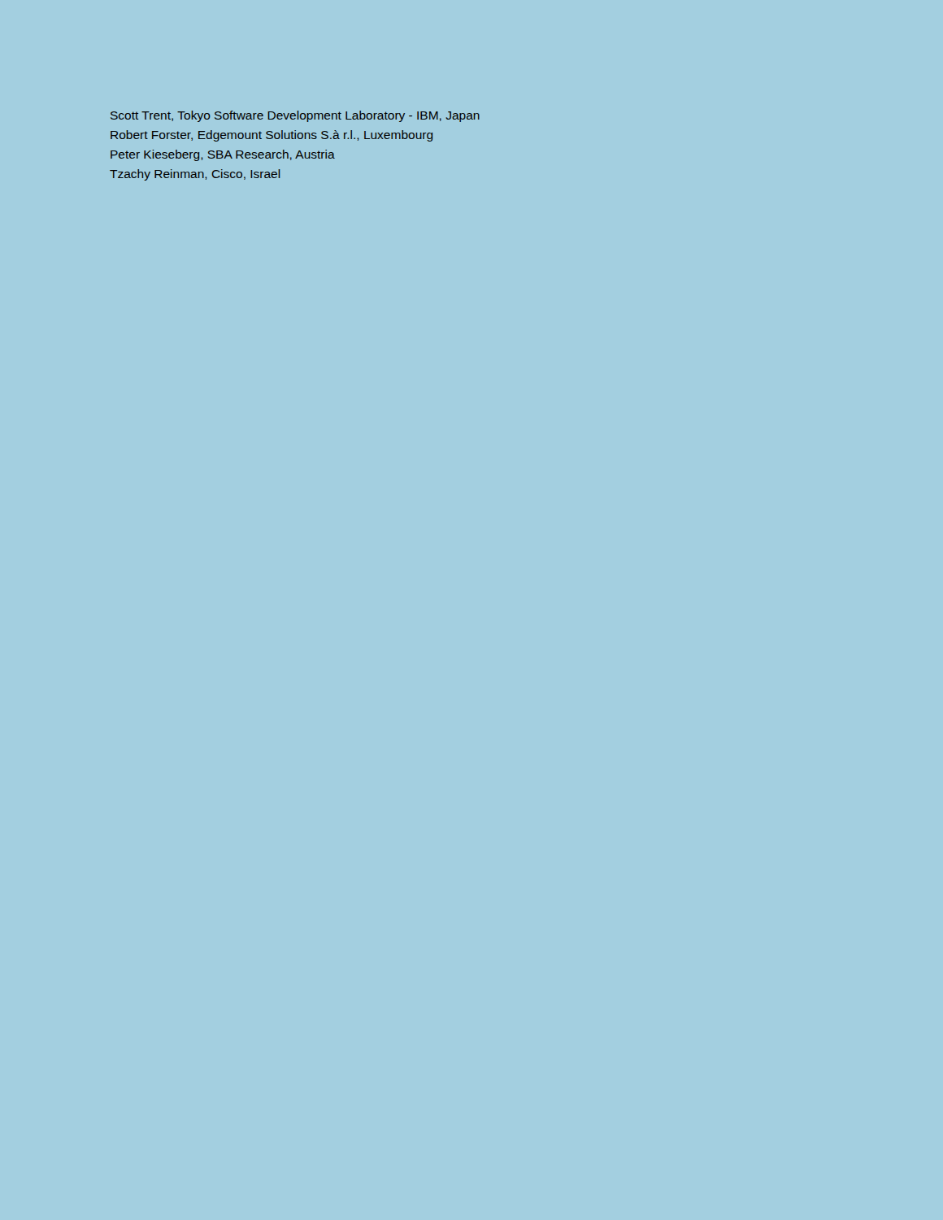Scott Trent, Tokyo Software Development Laboratory - IBM, Japan
Robert Forster, Edgemount Solutions S.à r.l., Luxembourg
Peter Kieseberg, SBA Research, Austria
Tzachy Reinman, Cisco, Israel